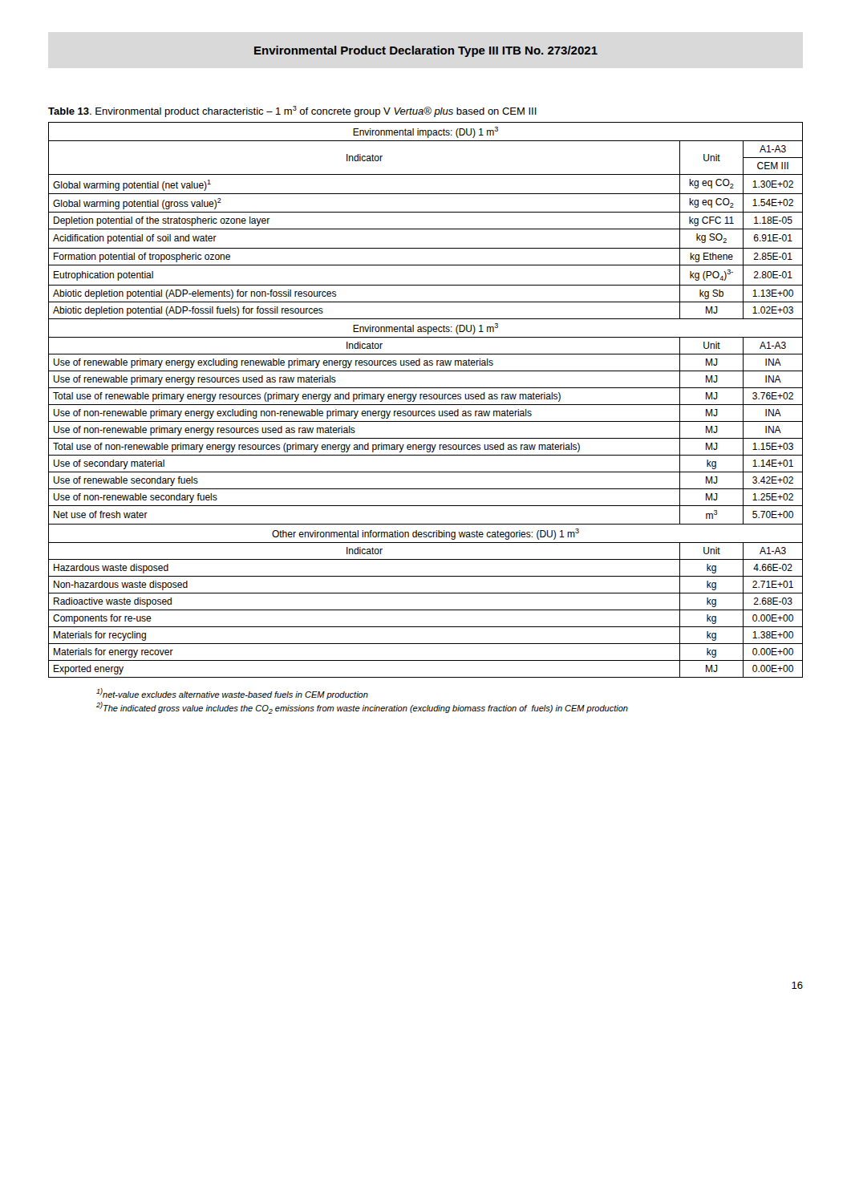Environmental Product Declaration Type III ITB No. 273/2021
Table 13. Environmental product characteristic – 1 m3 of concrete group V Vertua® plus based on CEM III
| Environmental impacts: (DU) 1 m 3 |
| Indicator | Unit | A1-A3 |
| CEM III |
| Global warming potential (net value) 1 | kg eq CO 2 | 1.30E+02 |
| Global warming potential (gross value) 2 | kg eq CO 2 | 1.54E+02 |
| Depletion potential of the stratospheric ozone layer | kg CFC 11 | 1.18E-05 |
| Acidification potential of soil and water | kg SO 2 | 6.91E-01 |
| Formation potential of tropospheric ozone | kg Ethene | 2.85E-01 |
| Eutrophication potential | kg (PO 4 ) 3- | 2.80E-01 |
| Abiotic depletion potential (ADP-elements) for non-fossil resources | kg Sb | 1.13E+00 |
| Abiotic depletion potential (ADP-fossil fuels) for fossil resources | MJ | 1.02E+03 |
| Environmental aspects: (DU) 1 m 3 |
| Indicator | Unit | A1-A3 |
| Use of renewable primary energy excluding renewable primary energy resources used as raw materials | MJ | INA |
| Use of renewable primary energy resources used as raw materials | MJ | INA |
| Total use of renewable primary energy resources (primary energy and primary energy resources used as raw materials) | MJ | 3.76E+02 |
| Use of non-renewable primary energy excluding non-renewable primary energy resources used as raw materials | MJ | INA |
| Use of non-renewable primary energy resources used as raw materials | MJ | INA |
| Total use of non-renewable primary energy resources (primary energy and primary energy resources used as raw materials) | MJ | 1.15E+03 |
| Use of secondary material | kg | 1.14E+01 |
| Use of renewable secondary fuels | MJ | 3.42E+02 |
| Use of non-renewable secondary fuels | MJ | 1.25E+02 |
| Net use of fresh water | m 3 | 5.70E+00 |
| Other environmental information describing waste categories: (DU) 1 m 3 |
| Indicator | Unit | A1-A3 |
| Hazardous waste disposed | kg | 4.66E-02 |
| Non-hazardous waste disposed | kg | 2.71E+01 |
| Radioactive waste disposed | kg | 2.68E-03 |
| Components for re-use | kg | 0.00E+00 |
| Materials for recycling | kg | 1.38E+00 |
| Materials for energy recover | kg | 0.00E+00 |
| Exported energy | MJ | 0.00E+00 |
1)net-value excludes alternative waste-based fuels in CEM production
2)The indicated gross value includes the CO2 emissions from waste incineration (excluding biomass fraction of fuels) in CEM production
16